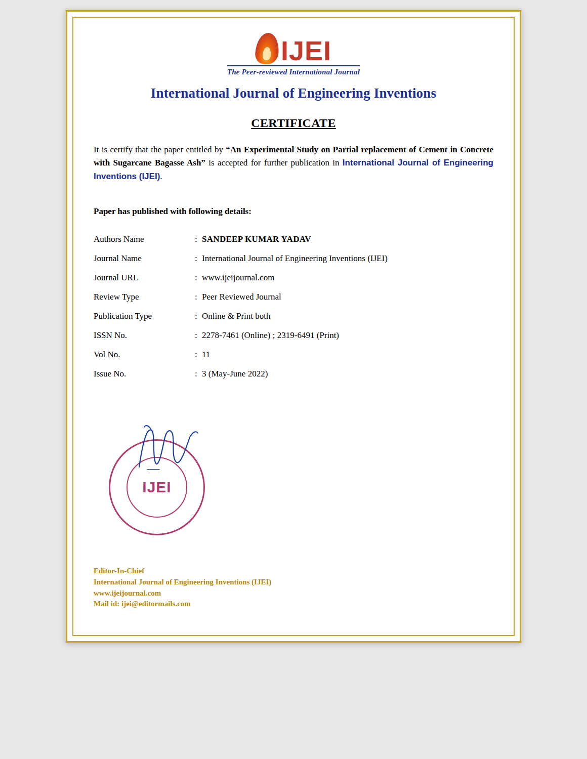IJEI
The Peer-reviewed International Journal
International Journal of Engineering Inventions
CERTIFICATE
It is certify that the paper entitled by “An Experimental Study on Partial replacement of Cement in Concrete with Sugarcane Bagasse Ash” is accepted for further publication in International Journal of Engineering Inventions (IJEI).
Paper has published with following details:
| Authors Name | : | SANDEEP KUMAR YADAV |
| Journal Name | : | International Journal of Engineering Inventions (IJEI) |
| Journal URL | : | www.ijeijournal.com |
| Review Type | : | Peer Reviewed Journal |
| Publication Type | : | Online & Print both |
| ISSN No. | : | 2278-7461 (Online) ; 2319-6491 (Print) |
| Vol No. | : | 11 |
| Issue No. | : | 3 (May-June 2022) |
IJEI
Editor-In-Chief
International Journal of Engineering Inventions (IJEI)
www.ijeijournal.com
Mail id: ijei@editormails.com